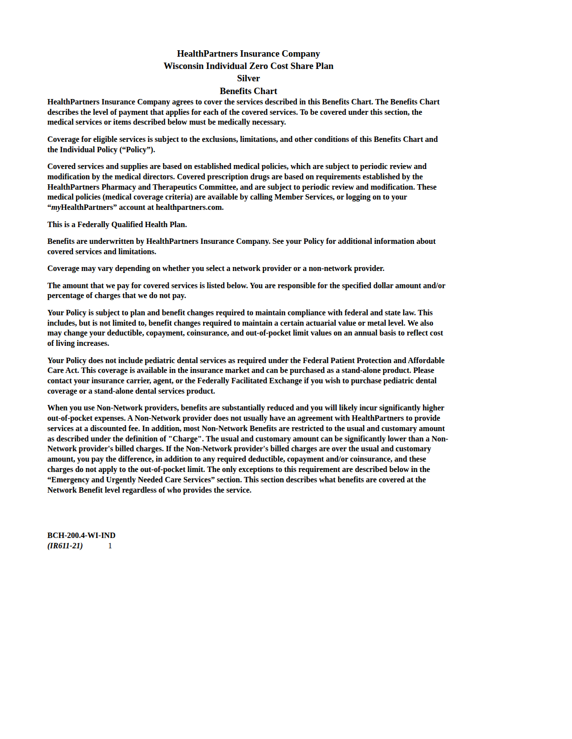HealthPartners Insurance Company Wisconsin Individual Zero Cost Share Plan Silver Benefits Chart
HealthPartners Insurance Company agrees to cover the services described in this Benefits Chart. The Benefits Chart describes the level of payment that applies for each of the covered services. To be covered under this section, the medical services or items described below must be medically necessary.
Coverage for eligible services is subject to the exclusions, limitations, and other conditions of this Benefits Chart and the Individual Policy (“Policy”).
Covered services and supplies are based on established medical policies, which are subject to periodic review and modification by the medical directors. Covered prescription drugs are based on requirements established by the HealthPartners Pharmacy and Therapeutics Committee, and are subject to periodic review and modification. These medical policies (medical coverage criteria) are available by calling Member Services, or logging on to your “my HealthPartners” account at healthpartners.com.
This is a Federally Qualified Health Plan.
Benefits are underwritten by HealthPartners Insurance Company. See your Policy for additional information about covered services and limitations.
Coverage may vary depending on whether you select a network provider or a non-network provider.
The amount that we pay for covered services is listed below. You are responsible for the specified dollar amount and/or percentage of charges that we do not pay.
Your Policy is subject to plan and benefit changes required to maintain compliance with federal and state law. This includes, but is not limited to, benefit changes required to maintain a certain actuarial value or metal level. We also may change your deductible, copayment, coinsurance, and out-of-pocket limit values on an annual basis to reflect cost of living increases.
Your Policy does not include pediatric dental services as required under the Federal Patient Protection and Affordable Care Act. This coverage is available in the insurance market and can be purchased as a stand-alone product. Please contact your insurance carrier, agent, or the Federally Facilitated Exchange if you wish to purchase pediatric dental coverage or a stand-alone dental services product.
When you use Non-Network providers, benefits are substantially reduced and you will likely incur significantly higher out-of-pocket expenses. A Non-Network provider does not usually have an agreement with HealthPartners to provide services at a discounted fee. In addition, most Non-Network Benefits are restricted to the usual and customary amount as described under the definition of "Charge". The usual and customary amount can be significantly lower than a Non-Network provider's billed charges. If the Non-Network provider's billed charges are over the usual and customary amount, you pay the difference, in addition to any required deductible, copayment and/or coinsurance, and these charges do not apply to the out-of-pocket limit. The only exceptions to this requirement are described below in the “Emergency and Urgently Needed Care Services” section. This section describes what benefits are covered at the Network Benefit level regardless of who provides the service.
BCH-200.4-WI-IND
(IR611-21) 1